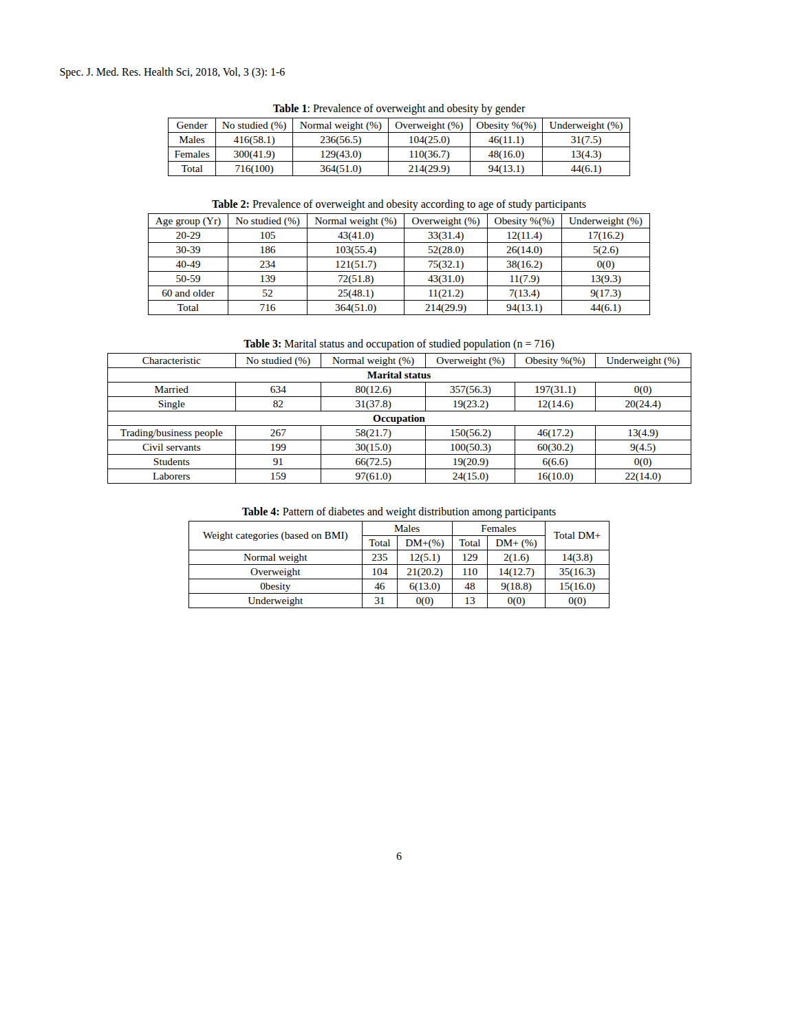Spec. J. Med. Res. Health Sci, 2018, Vol, 3 (3): 1-6
Table 1: Prevalence of overweight and obesity by gender
| Gender | No studied (%) | Normal weight (%) | Overweight (%) | Obesity %(%) | Underweight (%) |
| --- | --- | --- | --- | --- | --- |
| Males | 416(58.1) | 236(56.5) | 104(25.0) | 46(11.1) | 31(7.5) |
| Females | 300(41.9) | 129(43.0) | 110(36.7) | 48(16.0) | 13(4.3) |
| Total | 716(100) | 364(51.0) | 214(29.9) | 94(13.1) | 44(6.1) |
Table 2: Prevalence of overweight and obesity according to age of study participants
| Age group (Yr) | No studied (%) | Normal weight (%) | Overweight (%) | Obesity %(%) | Underweight (%) |
| --- | --- | --- | --- | --- | --- |
| 20-29 | 105 | 43(41.0) | 33(31.4) | 12(11.4) | 17(16.2) |
| 30-39 | 186 | 103(55.4) | 52(28.0) | 26(14.0) | 5(2.6) |
| 40-49 | 234 | 121(51.7) | 75(32.1) | 38(16.2) | 0(0) |
| 50-59 | 139 | 72(51.8) | 43(31.0) | 11(7.9) | 13(9.3) |
| 60 and older | 52 | 25(48.1) | 11(21.2) | 7(13.4) | 9(17.3) |
| Total | 716 | 364(51.0) | 214(29.9) | 94(13.1) | 44(6.1) |
Table 3: Marital status and occupation of studied population (n = 716)
| Characteristic | No studied (%) | Normal weight (%) | Overweight (%) | Obesity %(%) | Underweight (%) |
| --- | --- | --- | --- | --- | --- |
| Marital status |
| Married | 634 | 80(12.6) | 357(56.3) | 197(31.1) | 0(0) |
| Single | 82 | 31(37.8) | 19(23.2) | 12(14.6) | 20(24.4) |
| Occupation |
| Trading/business people | 267 | 58(21.7) | 150(56.2) | 46(17.2) | 13(4.9) |
| Civil servants | 199 | 30(15.0) | 100(50.3) | 60(30.2) | 9(4.5) |
| Students | 91 | 66(72.5) | 19(20.9) | 6(6.6) | 0(0) |
| Laborers | 159 | 97(61.0) | 24(15.0) | 16(10.0) | 22(14.0) |
Table 4: Pattern of diabetes and weight distribution among participants
| Weight categories (based on BMI) | Males | Females | Total DM+ |
| --- | --- | --- | --- |
| Total | DM+(%) | Total | DM+ (%) |
| Normal weight | 235 | 12(5.1) | 129 | 2(1.6) | 14(3.8) |
| Overweight | 104 | 21(20.2) | 110 | 14(12.7) | 35(16.3) |
| 0besity | 46 | 6(13.0) | 48 | 9(18.8) | 15(16.0) |
| Underweight | 31 | 0(0) | 13 | 0(0) | 0(0) |
6